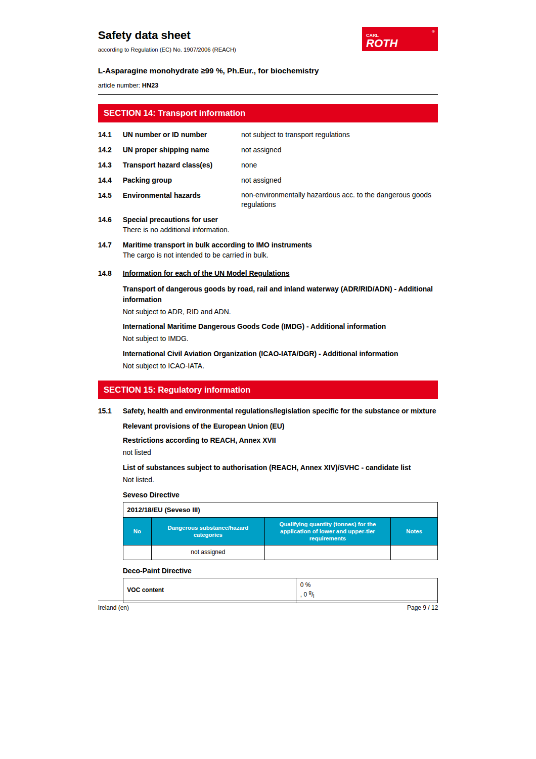Safety data sheet
according to Regulation (EC) No. 1907/2006 (REACH)
CARL ROTH ®
L-Asparagine monohydrate ≥99 %, Ph.Eur., for biochemistry
article number: HN23
SECTION 14: Transport information
14.1
UN number or ID number
not subject to transport regulations
14.2
UN proper shipping name
not assigned
14.3
Transport hazard class(es)
none
14.4
Packing group
not assigned
14.5
Environmental hazards
non-environmentally hazardous acc. to the dangerous goods regulations
14.6
Special precautions for user
There is no additional information.
14.7
Maritime transport in bulk according to IMO instruments
The cargo is not intended to be carried in bulk.
14.8
Information for each of the UN Model Regulations
Transport of dangerous goods by road, rail and inland waterway (ADR/RID/ADN) - Additional information
Not subject to ADR, RID and ADN.
International Maritime Dangerous Goods Code (IMDG) - Additional information
Not subject to IMDG.
International Civil Aviation Organization (ICAO-IATA/DGR) - Additional information
Not subject to ICAO-IATA.
SECTION 15: Regulatory information
15.1
Safety, health and environmental regulations/legislation specific for the substance or mixture
Relevant provisions of the European Union (EU)
Restrictions according to REACH, Annex XVII
not listed
List of substances subject to authorisation (REACH, Annex XIV)/SVHC - candidate list
Not listed.
Seveso Directive
| 2012/18/EU (Seveso III) |
| No | Dangerous substance/hazard categories | Qualifying quantity (tonnes) for the application of lower and upper-tier requirements | Notes |
| | not assigned | | |
Deco-Paint Directive
| VOC content | 0 % , 0 g / l |
Ireland (en)
Page 9 / 12